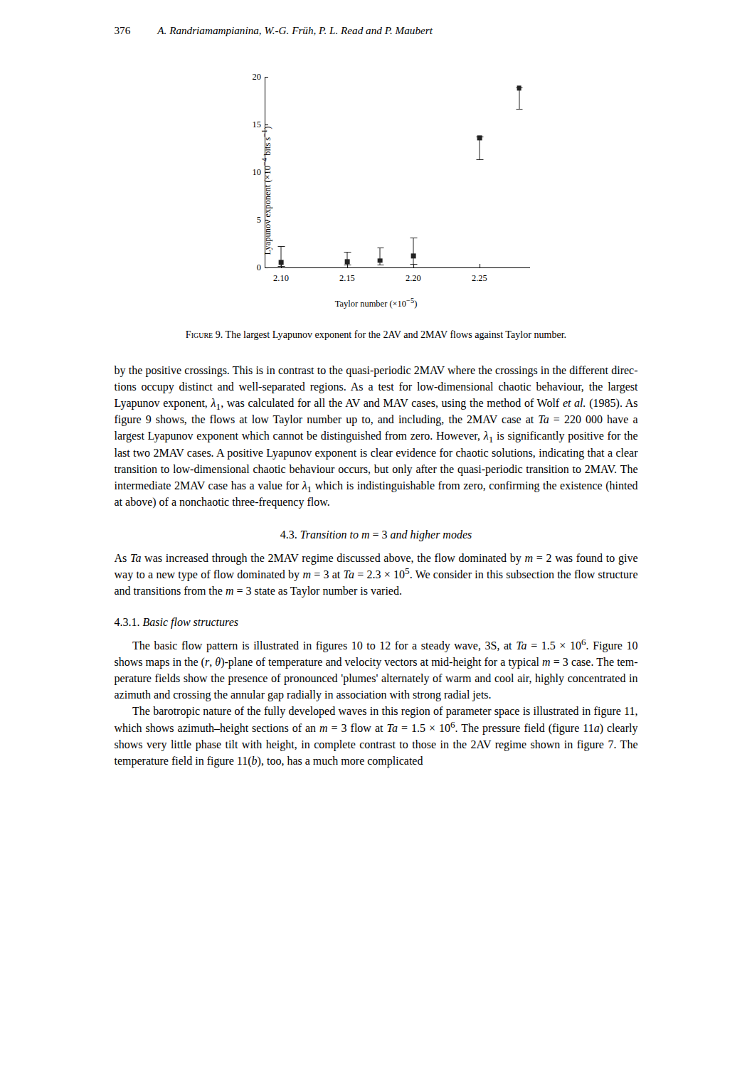376 A. Randriamampianina, W.-G. Früh, P. L. Read and P. Maubert
Lyapunov exponent (×10−4 bits s−1)
0 5 10 15 20 2.10 2.15 2.20 2.25
Taylor number (×10−5)
Figure 9. The largest Lyapunov exponent for the 2AV and 2MAV flows against Taylor number.
by the positive crossings. This is in contrast to the quasi-periodic 2MAV where the crossings in the different directions occupy distinct and well-separated regions. As a test for low-dimensional chaotic behaviour, the largest Lyapunov exponent, λ1, was calculated for all the AV and MAV cases, using the method of Wolf et al. (1985). As figure 9 shows, the flows at low Taylor number up to, and including, the 2MAV case at Ta = 220 000 have a largest Lyapunov exponent which cannot be distinguished from zero. However, λ1 is significantly positive for the last two 2MAV cases. A positive Lyapunov exponent is clear evidence for chaotic solutions, indicating that a clear transition to low-dimensional chaotic behaviour occurs, but only after the quasi-periodic transition to 2MAV. The intermediate 2MAV case has a value for λ1 which is indistinguishable from zero, confirming the existence (hinted at above) of a nonchaotic three-frequency flow.
4.3. Transition to m = 3 and higher modes
As Ta was increased through the 2MAV regime discussed above, the flow dominated by m = 2 was found to give way to a new type of flow dominated by m = 3 at Ta = 2.3 × 105. We consider in this subsection the flow structure and transitions from the m = 3 state as Taylor number is varied.
4.3.1. Basic flow structures
The basic flow pattern is illustrated in figures 10 to 12 for a steady wave, 3S, at Ta = 1.5 × 106. Figure 10 shows maps in the (r, θ)-plane of temperature and velocity vectors at mid-height for a typical m = 3 case. The temperature fields show the presence of pronounced 'plumes' alternately of warm and cool air, highly concentrated in azimuth and crossing the annular gap radially in association with strong radial jets.
The barotropic nature of the fully developed waves in this region of parameter space is illustrated in figure 11, which shows azimuth–height sections of an m = 3 flow at Ta = 1.5 × 106. The pressure field (figure 11a) clearly shows very little phase tilt with height, in complete contrast to those in the 2AV regime shown in figure 7. The temperature field in figure 11(b), too, has a much more complicated